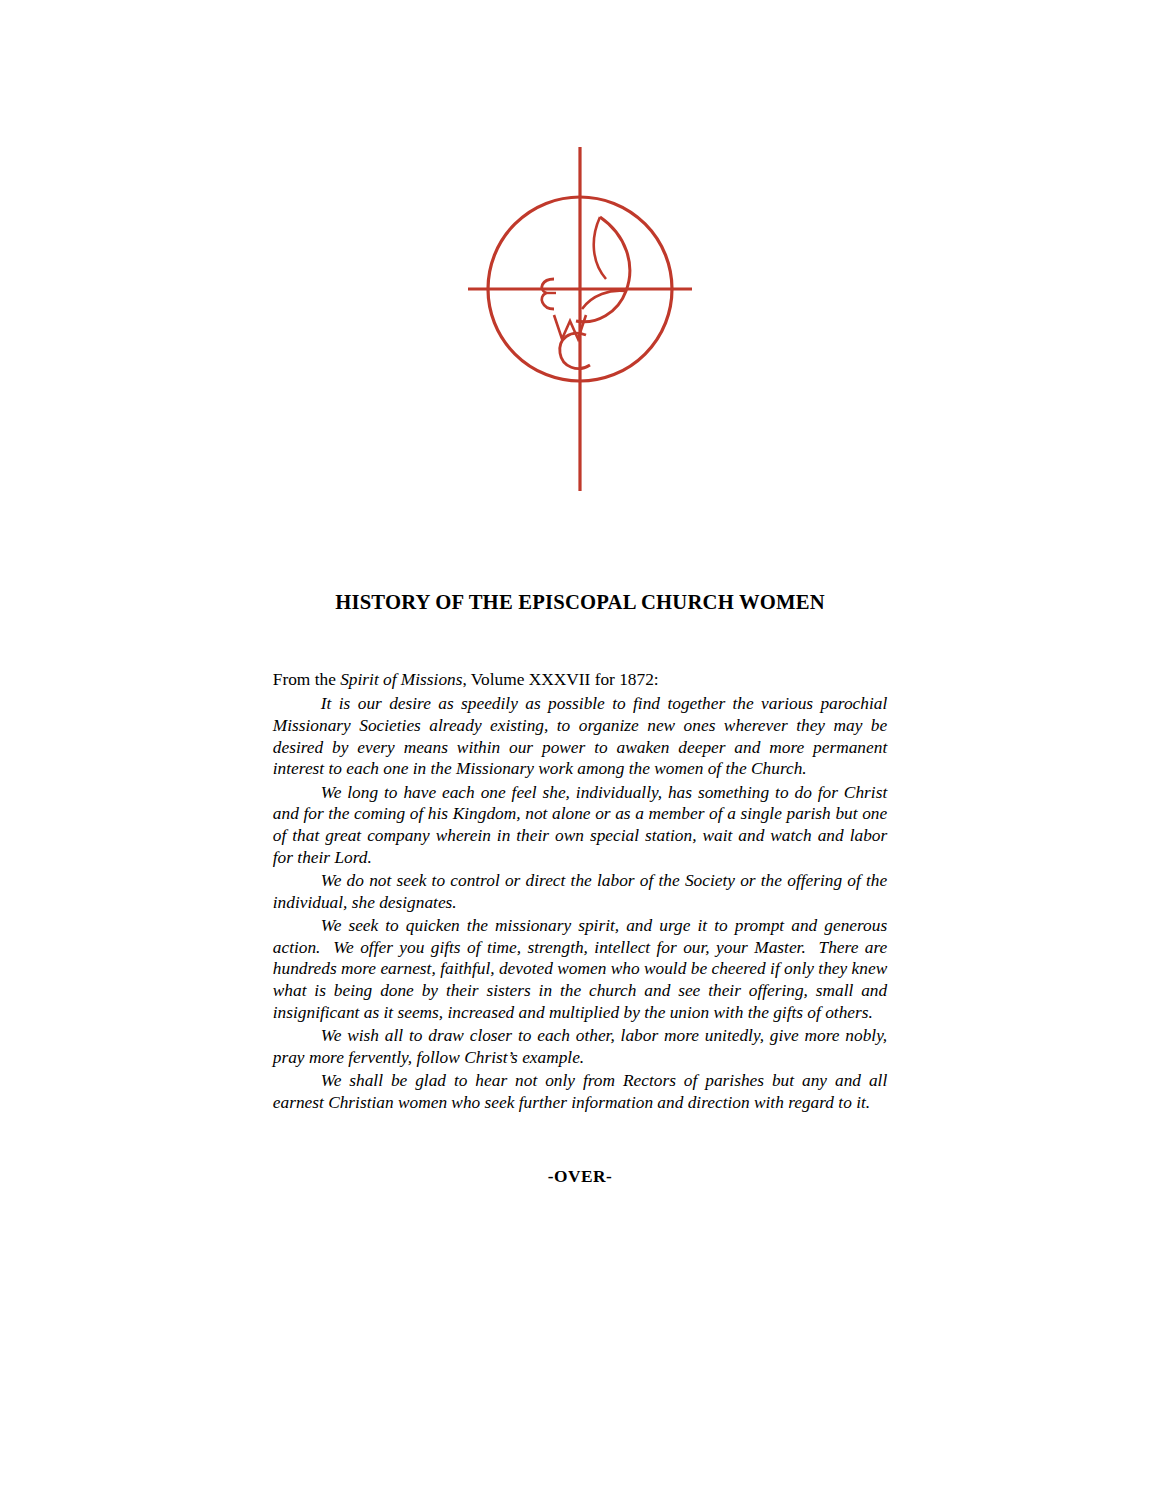HISTORY OF THE EPISCOPAL CHURCH WOMEN
From the Spirit of Missions, Volume XXXVII for 1872:
It is our desire as speedily as possible to find together the various parochial Missionary Societies already existing, to organize new ones wherever they may be desired by every means within our power to awaken deeper and more permanent interest to each one in the Missionary work among the women of the Church.
We long to have each one feel she, individually, has something to do for Christ and for the coming of his Kingdom, not alone or as a member of a single parish but one of that great company wherein in their own special station, wait and watch and labor for their Lord.
We do not seek to control or direct the labor of the Society or the offering of the individual, she designates.
We seek to quicken the missionary spirit, and urge it to prompt and generous action. We offer you gifts of time, strength, intellect for our, your Master. There are hundreds more earnest, faithful, devoted women who would be cheered if only they knew what is being done by their sisters in the church and see their offering, small and insignificant as it seems, increased and multiplied by the union with the gifts of others.
We wish all to draw closer to each other, labor more unitedly, give more nobly, pray more fervently, follow Christ’s example.
We shall be glad to hear not only from Rectors of parishes but any and all earnest Christian women who seek further information and direction with regard to it.
-OVER-